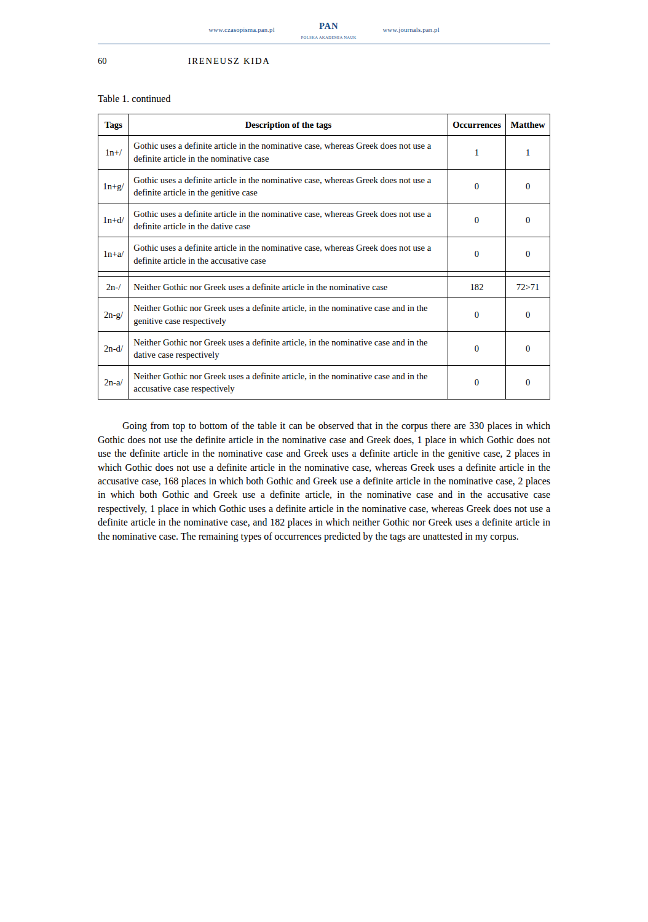www.czasopisma.pan.pl PAN
POLSKA AKADEMIA NAUK www.journals.pan.pl
60 IRENEUSZ KIDA
Table 1. continued
| Tags | Description of the tags | Occurrences | Matthew |
| --- | --- | --- | --- |
| 1n+/ | Gothic uses a definite article in the nominative case, whereas Greek does not use a definite article in the nominative case | 1 | 1 |
| 1n+g/ | Gothic uses a definite article in the nominative case, whereas Greek does not use a definite article in the genitive case | 0 | 0 |
| 1n+d/ | Gothic uses a definite article in the nominative case, whereas Greek does not use a definite article in the dative case | 0 | 0 |
| 1n+a/ | Gothic uses a definite article in the nominative case, whereas Greek does not use a definite article in the accusative case | 0 | 0 |
| 2n-/ | Neither Gothic nor Greek uses a definite article in the nominative case | 182 | 72>71 |
| 2n-g/ | Neither Gothic nor Greek uses a definite article, in the nominative case and in the genitive case respectively | 0 | 0 |
| 2n-d/ | Neither Gothic nor Greek uses a definite article, in the nominative case and in the dative case respectively | 0 | 0 |
| 2n-a/ | Neither Gothic nor Greek uses a definite article, in the nominative case and in the accusative case respectively | 0 | 0 |
Going from top to bottom of the table it can be observed that in the corpus there are 330 places in which Gothic does not use the definite article in the nominative case and Greek does, 1 place in which Gothic does not use the definite article in the nominative case and Greek uses a definite article in the genitive case, 2 places in which Gothic does not use a definite article in the nominative case, whereas Greek uses a definite article in the accusative case, 168 places in which both Gothic and Greek use a definite article in the nominative case, 2 places in which both Gothic and Greek use a definite article, in the nominative case and in the accusative case respectively, 1 place in which Gothic uses a definite article in the nominative case, whereas Greek does not use a definite article in the nominative case, and 182 places in which neither Gothic nor Greek uses a definite article in the nominative case. The remaining types of occurrences predicted by the tags are unattested in my corpus.